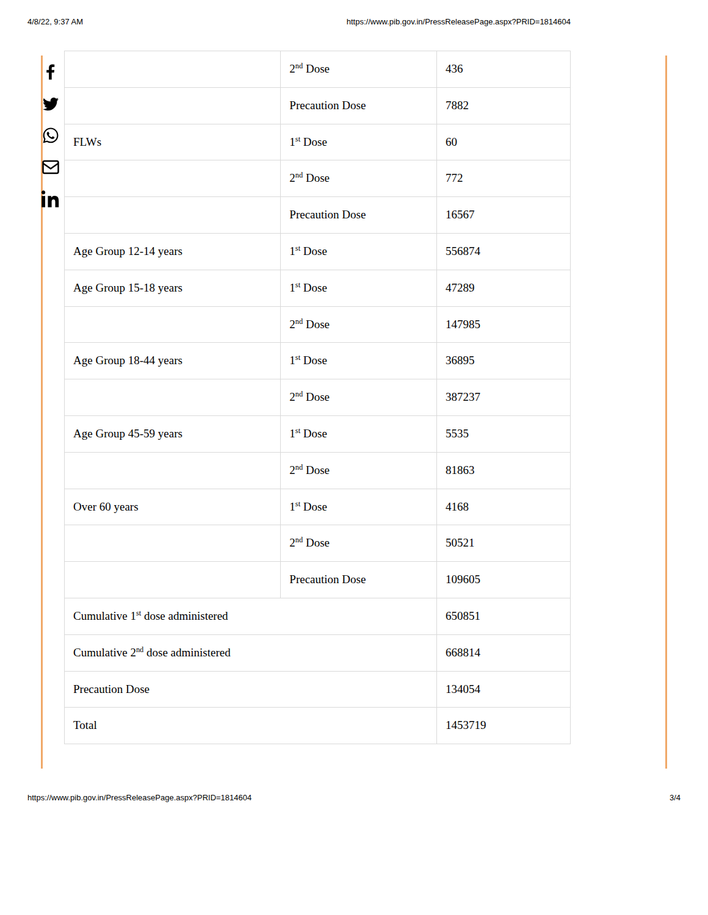4/8/22, 9:37 AM
https://www.pib.gov.in/PressReleasePage.aspx?PRID=1814604
| | 2 nd Dose | 436 |
| | Precaution Dose | 7882 |
| FLWs | 1 st Dose | 60 |
| | 2 nd Dose | 772 |
| | Precaution Dose | 16567 |
| Age Group 12-14 years | 1 st Dose | 556874 |
| Age Group 15-18 years | 1 st Dose | 47289 |
| | 2 nd Dose | 147985 |
| Age Group 18-44 years | 1 st Dose | 36895 |
| | 2 nd Dose | 387237 |
| Age Group 45-59 years | 1 st Dose | 5535 |
| | 2 nd Dose | 81863 |
| Over 60 years | 1 st Dose | 4168 |
| | 2 nd Dose | 50521 |
| | Precaution Dose | 109605 |
| Cumulative 1 st dose administered | 650851 |
| Cumulative 2 nd dose administered | 668814 |
| Precaution Dose | 134054 |
| Total | 1453719 |
https://www.pib.gov.in/PressReleasePage.aspx?PRID=1814604
3/4